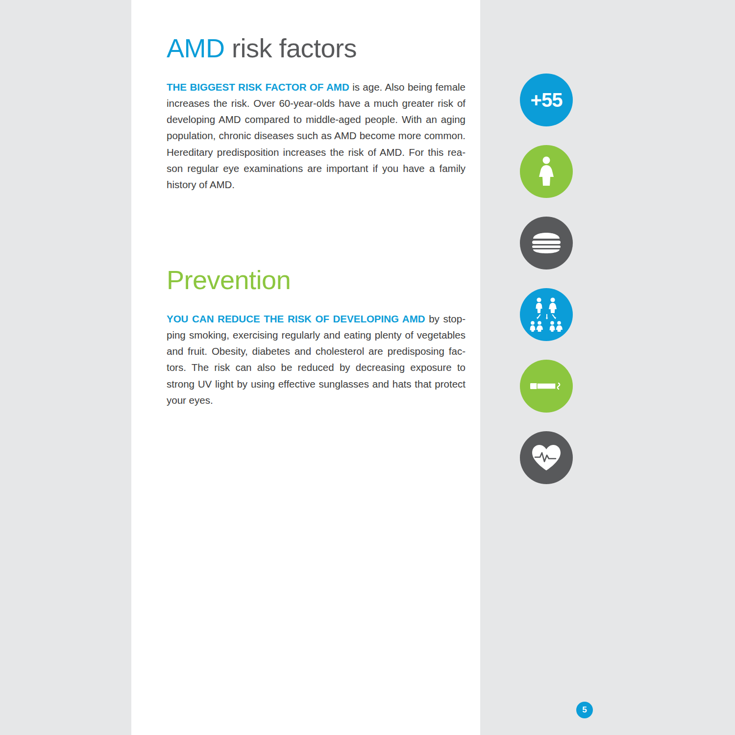AMD risk factors
THE BIGGEST RISK FACTOR OF AMD is age. Also being female increases the risk. Over 60-year-olds have a much greater risk of developing AMD compared to middle-aged people. With an aging population, chronic diseases such as AMD become more common. Hereditary predisposition increases the risk of AMD. For this reason regular eye examinations are important if you have a family history of AMD.
Prevention
YOU CAN REDUCE THE RISK OF DEVELOPING AMD by stopping smoking, exercising regularly and eating plenty of vegetables and fruit. Obesity, diabetes and cholesterol are predisposing factors. The risk can also be reduced by decreasing exposure to strong UV light by using effective sunglasses and hats that protect your eyes.
+55
5